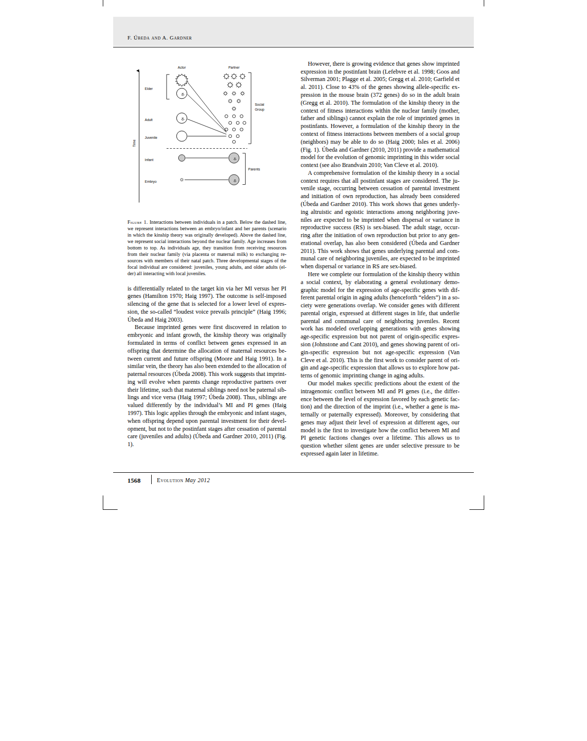F. Úbeda and A. Gardner
Time Elder Adult Juvenile Infant Embryo Actor Partner Social Group Parents
Figure 1. Interactions between individuals in a patch. Below the dashed line, we represent interactions between an embryo/infant and her parents (scenario in which the kinship theory was originally developed). Above the dashed line, we represent social interactions beyond the nuclear family. Age increases from bottom to top. As individuals age, they transition from receiving resources from their nuclear family (via placenta or maternal milk) to exchanging resources with members of their natal patch. Three developmental stages of the focal individual are considered: juveniles, young adults, and older adults (elder) all interacting with local juveniles.
is differentially related to the target kin via her MI versus her PI genes (Hamilton 1970; Haig 1997). The outcome is self-imposed silencing of the gene that is selected for a lower level of expression, the so-called “loudest voice prevails principle” (Haig 1996; Úbeda and Haig 2003).
Because imprinted genes were first discovered in relation to embryonic and infant growth, the kinship theory was originally formulated in terms of conflict between genes expressed in an offspring that determine the allocation of maternal resources between current and future offspring (Moore and Haig 1991). In a similar vein, the theory has also been extended to the allocation of paternal resources (Úbeda 2008). This work suggests that imprinting will evolve when parents change reproductive partners over their lifetime, such that maternal siblings need not be paternal siblings and vice versa (Haig 1997; Úbeda 2008). Thus, siblings are valued differently by the individual’s MI and PI genes (Haig 1997). This logic applies through the embryonic and infant stages, when offspring depend upon parental investment for their development, but not to the postinfant stages after cessation of parental care (juveniles and adults) (Úbeda and Gardner 2010, 2011) (Fig. 1).
However, there is growing evidence that genes show imprinted expression in the postinfant brain (Lefebvre et al. 1998; Goos and Silverman 2001; Plagge et al. 2005; Gregg et al. 2010; Garfield et al. 2011). Close to 43% of the genes showing allele-specific expression in the mouse brain (372 genes) do so in the adult brain (Gregg et al. 2010). The formulation of the kinship theory in the context of fitness interactions within the nuclear family (mother, father and siblings) cannot explain the role of imprinted genes in postinfants. However, a formulation of the kinship theory in the context of fitness interactions between members of a social group (neighbors) may be able to do so (Haig 2000; Isles et al. 2006) (Fig. 1). Úbeda and Gardner (2010, 2011) provide a mathematical model for the evolution of genomic imprinting in this wider social context (see also Brandvain 2010; Van Cleve et al. 2010).
A comprehensive formulation of the kinship theory in a social context requires that all postinfant stages are considered. The juvenile stage, occurring between cessation of parental investment and initiation of own reproduction, has already been considered (Úbeda and Gardner 2010). This work shows that genes underlying altruistic and egoistic interactions among neighboring juveniles are expected to be imprinted when dispersal or variance in reproductive success (RS) is sex-biased. The adult stage, occurring after the initiation of own reproduction but prior to any generational overlap, has also been considered (Úbeda and Gardner 2011). This work shows that genes underlying parental and communal care of neighboring juveniles, are expected to be imprinted when dispersal or variance in RS are sex-biased.
Here we complete our formulation of the kinship theory within a social context, by elaborating a general evolutionary demographic model for the expression of age-specific genes with different parental origin in aging adults (henceforth “elders”) in a society were generations overlap. We consider genes with different parental origin, expressed at different stages in life, that underlie parental and communal care of neighboring juveniles. Recent work has modeled overlapping generations with genes showing age-specific expression but not parent of origin-specific expression (Johnstone and Cant 2010), and genes showing parent of origin-specific expression but not age-specific expression (Van Cleve et al. 2010). This is the first work to consider parent of origin and age-specific expression that allows us to explore how patterns of genomic imprinting change in aging adults.
Our model makes specific predictions about the extent of the intragenomic conflict between MI and PI genes (i.e., the difference between the level of expression favored by each genetic faction) and the direction of the imprint (i.e., whether a gene is maternally or paternally expressed). Moreover, by considering that genes may adjust their level of expression at different ages, our model is the first to investigate how the conflict between MI and PI genetic factions changes over a lifetime. This allows us to question whether silent genes are under selective pressure to be expressed again later in lifetime.
1568
Evolution May 2012